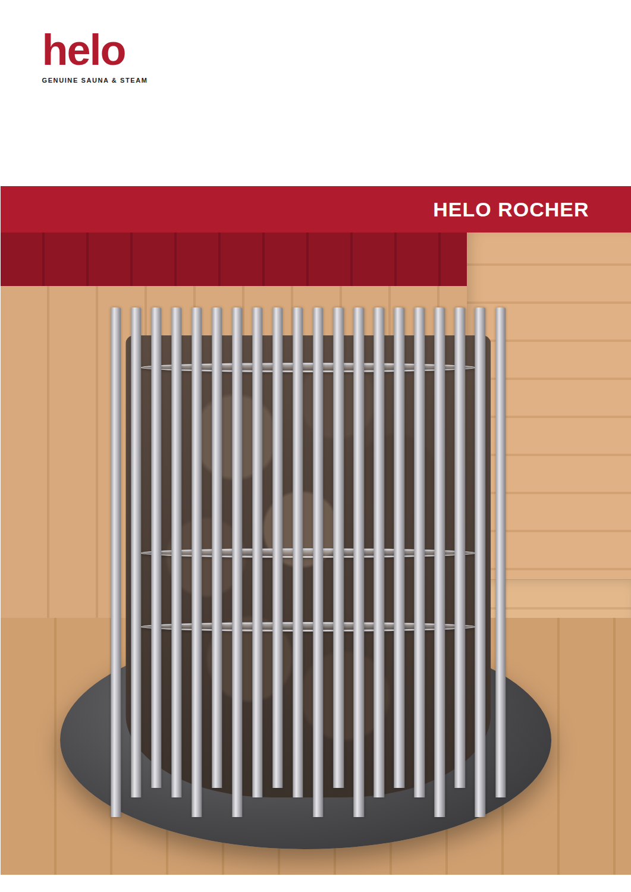helo Genuine Sauna & Steam
Helo Rocher